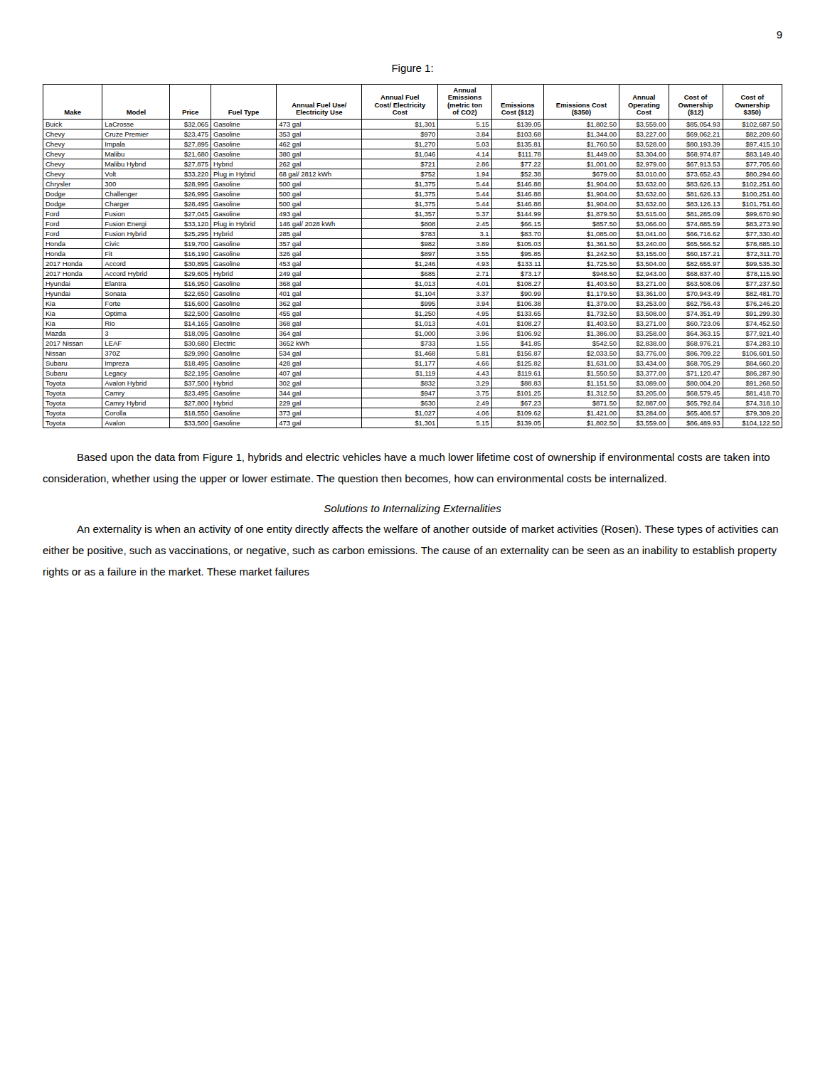9
Figure 1:
| Make | Model | Price | Fuel Type | Annual Fuel Use/ Electricity Use | Annual Fuel Cost/ Electricity Cost | Annual Emissions (metric ton of CO2) | Emissions Cost ($12) | Emissions Cost ($350) | Annual Operating Cost | Cost of Ownership ($12) | Cost of Ownership $350) |
| --- | --- | --- | --- | --- | --- | --- | --- | --- | --- | --- | --- |
| Buick | LaCrosse | $32,065 | Gasoline | 473 gal | $1,301 | 5.15 | $139.05 | $1,802.50 | $3,559.00 | $85,054.93 | $102,687.50 |
| Chevy | Cruze Premier | $23,475 | Gasoline | 353 gal | $970 | 3.84 | $103.68 | $1,344.00 | $3,227.00 | $69,062.21 | $82,209.60 |
| Chevy | Impala | $27,895 | Gasoline | 462 gal | $1,270 | 5.03 | $135.81 | $1,760.50 | $3,528.00 | $80,193.39 | $97,415.10 |
| Chevy | Malibu | $21,680 | Gasoline | 380 gal | $1,046 | 4.14 | $111.78 | $1,449.00 | $3,304.00 | $68,974.87 | $83,149.40 |
| Chevy | Malibu Hybrid | $27,875 | Hybrid | 262 gal | $721 | 2.86 | $77.22 | $1,001.00 | $2,979.00 | $67,913.53 | $77,705.60 |
| Chevy | Volt | $33,220 | Plug in Hybrid | 68 gal/ 2812 kWh | $752 | 1.94 | $52.38 | $679.00 | $3,010.00 | $73,652.43 | $80,294.60 |
| Chrysler | 300 | $28,995 | Gasoline | 500 gal | $1,375 | 5.44 | $146.88 | $1,904.00 | $3,632.00 | $83,626.13 | $102,251.60 |
| Dodge | Challenger | $26,995 | Gasoline | 500 gal | $1,375 | 5.44 | $146.88 | $1,904.00 | $3,632.00 | $81,626.13 | $100,251.60 |
| Dodge | Charger | $28,495 | Gasoline | 500 gal | $1,375 | 5.44 | $146.88 | $1,904.00 | $3,632.00 | $83,126.13 | $101,751.60 |
| Ford | Fusion | $27,045 | Gasoline | 493 gal | $1,357 | 5.37 | $144.99 | $1,879.50 | $3,615.00 | $81,285.09 | $99,670.90 |
| Ford | Fusion Energi | $33,120 | Plug in Hybrid | 146 gal/ 2028 kWh | $808 | 2.45 | $66.15 | $857.50 | $3,066.00 | $74,885.59 | $83,273.90 |
| Ford | Fusion Hybrid | $25,295 | Hybrid | 285 gal | $783 | 3.1 | $83.70 | $1,085.00 | $3,041.00 | $66,716.62 | $77,330.40 |
| Honda | Civic | $19,700 | Gasoline | 357 gal | $982 | 3.89 | $105.03 | $1,361.50 | $3,240.00 | $65,566.52 | $78,885.10 |
| Honda | Fit | $16,190 | Gasoline | 326 gal | $897 | 3.55 | $95.85 | $1,242.50 | $3,155.00 | $60,157.21 | $72,311.70 |
| 2017 Honda | Accord | $30,895 | Gasoline | 453 gal | $1,246 | 4.93 | $133.11 | $1,725.50 | $3,504.00 | $82,655.97 | $99,535.30 |
| 2017 Honda | Accord Hybrid | $29,605 | Hybrid | 249 gal | $685 | 2.71 | $73.17 | $948.50 | $2,943.00 | $68,837.40 | $78,115.90 |
| Hyundai | Elantra | $16,950 | Gasoline | 368 gal | $1,013 | 4.01 | $108.27 | $1,403.50 | $3,271.00 | $63,508.06 | $77,237.50 |
| Hyundai | Sonata | $22,650 | Gasoline | 401 gal | $1,104 | 3.37 | $90.99 | $1,179.50 | $3,361.00 | $70,943.49 | $82,481.70 |
| Kia | Forte | $16,600 | Gasoline | 362 gal | $995 | 3.94 | $106.38 | $1,379.00 | $3,253.00 | $62,756.43 | $76,246.20 |
| Kia | Optima | $22,500 | Gasoline | 455 gal | $1,250 | 4.95 | $133.65 | $1,732.50 | $3,508.00 | $74,351.49 | $91,299.30 |
| Kia | Rio | $14,165 | Gasoline | 368 gal | $1,013 | 4.01 | $108.27 | $1,403.50 | $3,271.00 | $60,723.06 | $74,452.50 |
| Mazda | 3 | $18,095 | Gasoline | 364 gal | $1,000 | 3.96 | $106.92 | $1,386.00 | $3,258.00 | $64,363.15 | $77,921.40 |
| 2017 Nissan | LEAF | $30,680 | Electric | 3652 kWh | $733 | 1.55 | $41.85 | $542.50 | $2,838.00 | $68,976.21 | $74,283.10 |
| Nissan | 370Z | $29,990 | Gasoline | 534 gal | $1,468 | 5.81 | $156.87 | $2,033.50 | $3,776.00 | $86,709.22 | $106,601.50 |
| Subaru | Impreza | $18,495 | Gasoline | 428 gal | $1,177 | 4.66 | $125.82 | $1,631.00 | $3,434.00 | $68,705.29 | $84,660.20 |
| Subaru | Legacy | $22,195 | Gasoline | 407 gal | $1,119 | 4.43 | $119.61 | $1,550.50 | $3,377.00 | $71,120.47 | $86,287.90 |
| Toyota | Avalon Hybrid | $37,500 | Hybrid | 302 gal | $832 | 3.29 | $88.83 | $1,151.50 | $3,089.00 | $80,004.20 | $91,268.50 |
| Toyota | Camry | $23,495 | Gasoline | 344 gal | $947 | 3.75 | $101.25 | $1,312.50 | $3,205.00 | $68,579.45 | $81,418.70 |
| Toyota | Camry Hybrid | $27,800 | Hybrid | 229 gal | $630 | 2.49 | $67.23 | $871.50 | $2,887.00 | $65,792.84 | $74,318.10 |
| Toyota | Corolla | $18,550 | Gasoline | 373 gal | $1,027 | 4.06 | $109.62 | $1,421.00 | $3,284.00 | $65,408.57 | $79,309.20 |
| Toyota | Avalon | $33,500 | Gasoline | 473 gal | $1,301 | 5.15 | $139.05 | $1,802.50 | $3,559.00 | $86,489.93 | $104,122.50 |
Based upon the data from Figure 1, hybrids and electric vehicles have a much lower lifetime cost of ownership if environmental costs are taken into consideration, whether using the upper or lower estimate. The question then becomes, how can environmental costs be internalized.
Solutions to Internalizing Externalities
An externality is when an activity of one entity directly affects the welfare of another outside of market activities (Rosen). These types of activities can either be positive, such as vaccinations, or negative, such as carbon emissions. The cause of an externality can be seen as an inability to establish property rights or as a failure in the market. These market failures